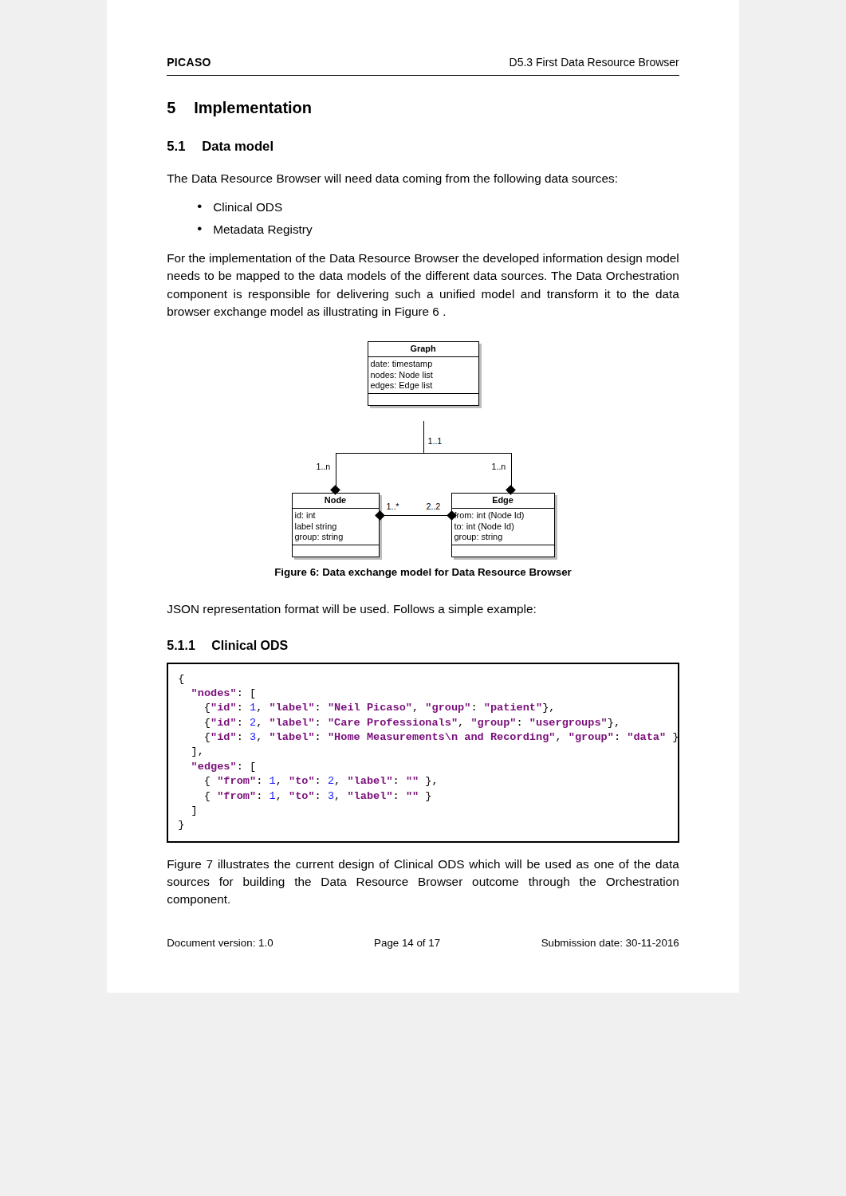PICASO
D5.3 First Data Resource Browser
5 Implementation
5.1 Data model
The Data Resource Browser will need data coming from the following data sources:
Clinical ODS
Metadata Registry
For the implementation of the Data Resource Browser the developed information design model needs to be mapped to the data models of the different data sources. The Data Orchestration component is responsible for delivering such a unified model and transform it to the data browser exchange model as illustrating in Figure 6 .
Graph
date: timestamp
nodes: Node list
edges: Edge list
Node
id: int
label string
group: string
Edge
from: int (Node Id)
to: int (Node Id)
group: string
1..1
1..n
1..n
1..*
2..2
Figure 6: Data exchange model for Data Resource Browser
JSON representation format will be used. Follows a simple example:
5.1.1 Clinical ODS
{
  "nodes": [
    {"id": 1, "label": "Neil Picaso", "group": "patient"},
    {"id": 2, "label": "Care Professionals", "group": "usergroups"},
    {"id": 3, "label": "Home Measurements\n and Recording", "group": "data" }
  ],
  "edges": [
    { "from": 1, "to": 2, "label": "" },
    { "from": 1, "to": 3, "label": "" }
  ]
}
Figure 7 illustrates the current design of Clinical ODS which will be used as one of the data sources for building the Data Resource Browser outcome through the Orchestration component.
Document version: 1.0
Page 14 of 17
Submission date: 30-11-2016